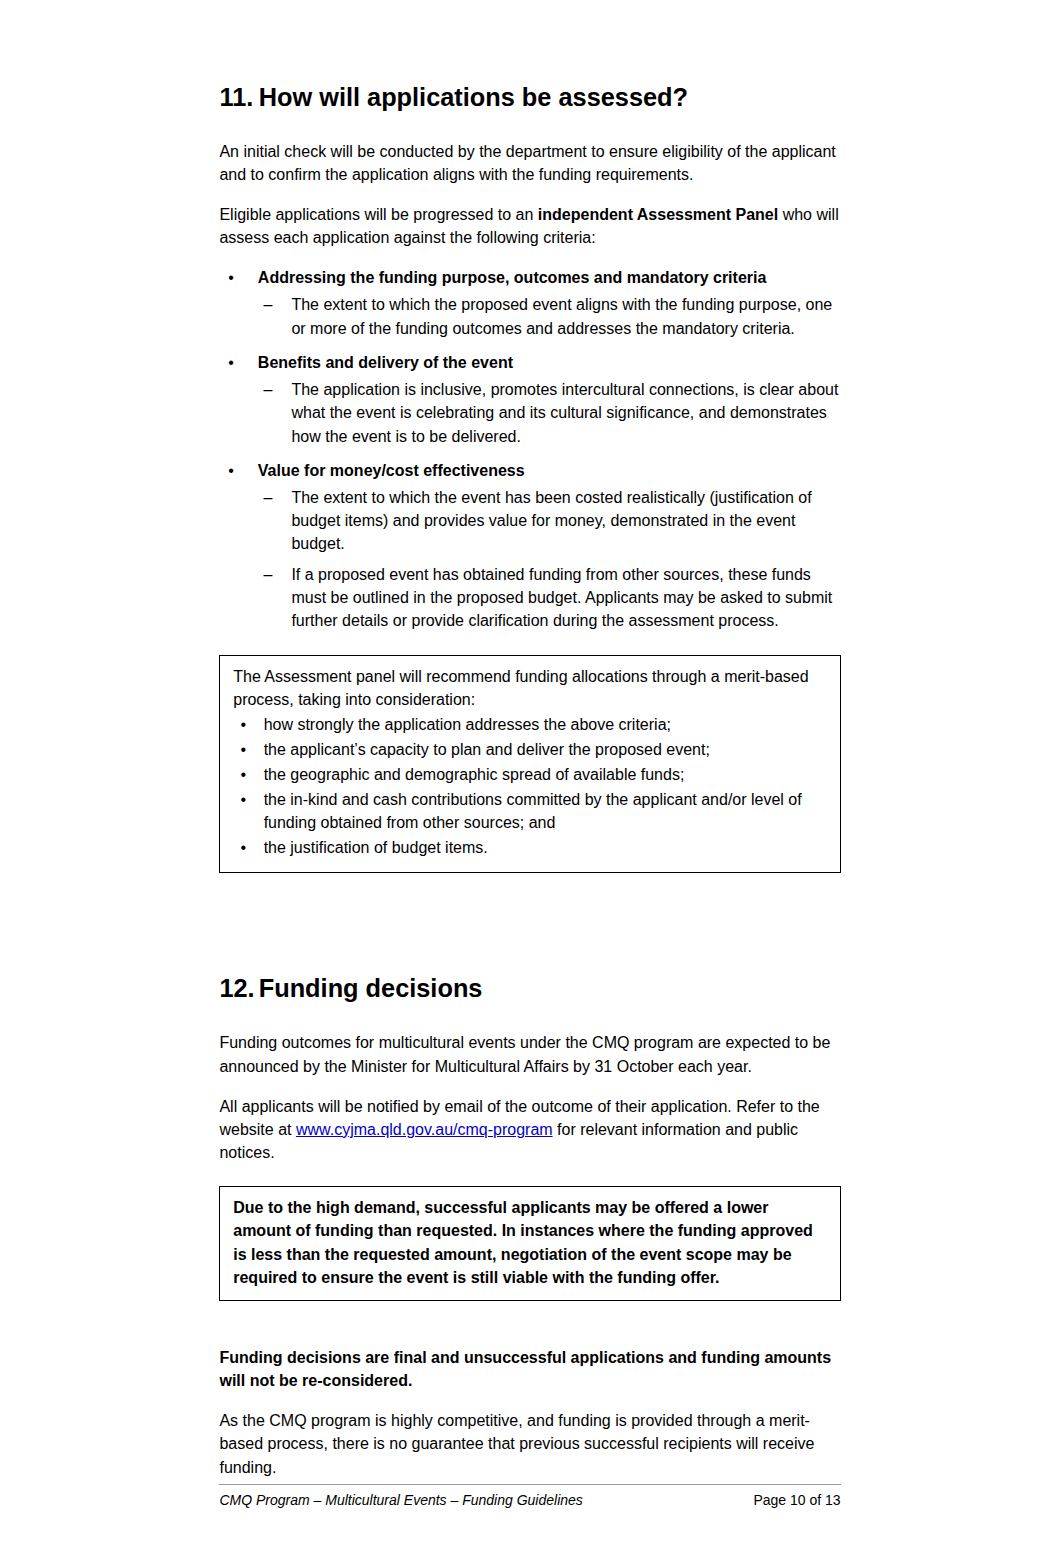11. How will applications be assessed?
An initial check will be conducted by the department to ensure eligibility of the applicant and to confirm the application aligns with the funding requirements.
Eligible applications will be progressed to an independent Assessment Panel who will assess each application against the following criteria:
Addressing the funding purpose, outcomes and mandatory criteria
The extent to which the proposed event aligns with the funding purpose, one or more of the funding outcomes and addresses the mandatory criteria.
Benefits and delivery of the event
The application is inclusive, promotes intercultural connections, is clear about what the event is celebrating and its cultural significance, and demonstrates how the event is to be delivered.
Value for money/cost effectiveness
The extent to which the event has been costed realistically (justification of budget items) and provides value for money, demonstrated in the event budget.
If a proposed event has obtained funding from other sources, these funds must be outlined in the proposed budget. Applicants may be asked to submit further details or provide clarification during the assessment process.
The Assessment panel will recommend funding allocations through a merit-based process, taking into consideration:
how strongly the application addresses the above criteria;
the applicant’s capacity to plan and deliver the proposed event;
the geographic and demographic spread of available funds;
the in-kind and cash contributions committed by the applicant and/or level of funding obtained from other sources; and
the justification of budget items.
12. Funding decisions
Funding outcomes for multicultural events under the CMQ program are expected to be announced by the Minister for Multicultural Affairs by 31 October each year.
All applicants will be notified by email of the outcome of their application. Refer to the website at www.cyjma.qld.gov.au/cmq-program for relevant information and public notices.
Due to the high demand, successful applicants may be offered a lower amount of funding than requested. In instances where the funding approved is less than the requested amount, negotiation of the event scope may be required to ensure the event is still viable with the funding offer.
Funding decisions are final and unsuccessful applications and funding amounts will not be re-considered.
As the CMQ program is highly competitive, and funding is provided through a merit-based process, there is no guarantee that previous successful recipients will receive funding.
CMQ Program – Multicultural Events – Funding Guidelines
Page 10 of 13